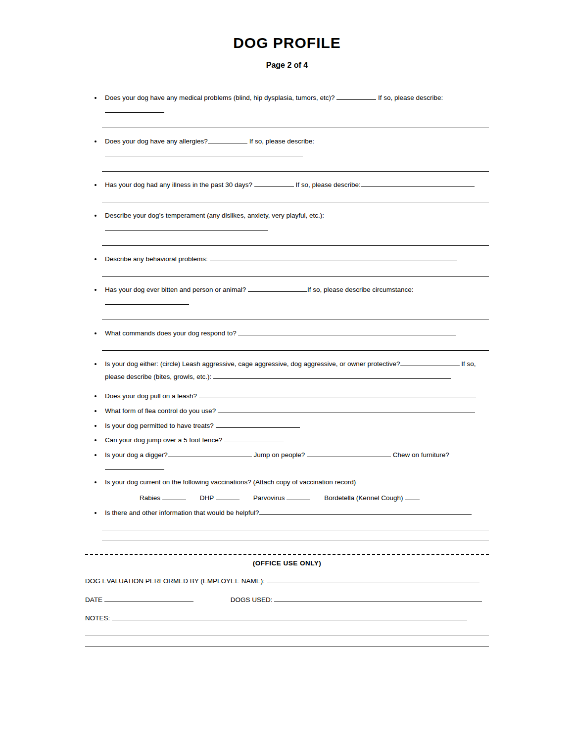DOG PROFILE
Page 2 of 4
Does your dog have any medical problems (blind, hip dysplasia, tumors, etc)? If so, please describe:
Does your dog have any allergies? If so, please describe:
Has your dog had any illness in the past 30 days? If so, please describe:
Describe your dog’s temperament (any dislikes, anxiety, very playful, etc.):
Describe any behavioral problems:
Has your dog ever bitten and person or animal? If so, please describe circumstance:
What commands does your dog respond to?
Is your dog either: (circle) Leash aggressive, cage aggressive, dog aggressive, or owner protective? If so, please describe (bites, growls, etc.):
Does your dog pull on a leash?
What form of flea control do you use?
Is your dog permitted to have treats?
Can your dog jump over a 5 foot fence?
Is your dog a digger? Jump on people? Chew on furniture?
Is your dog current on the following vaccinations? (Attach copy of vaccination record)
Rabies DHP Parvovirus Bordetella (Kennel Cough)
Is there and other information that would be helpful?
(OFFICE USE ONLY)
DOG EVALUATION PERFORMED BY (EMPLOYEE NAME):
DATE DOGS USED:
NOTES: